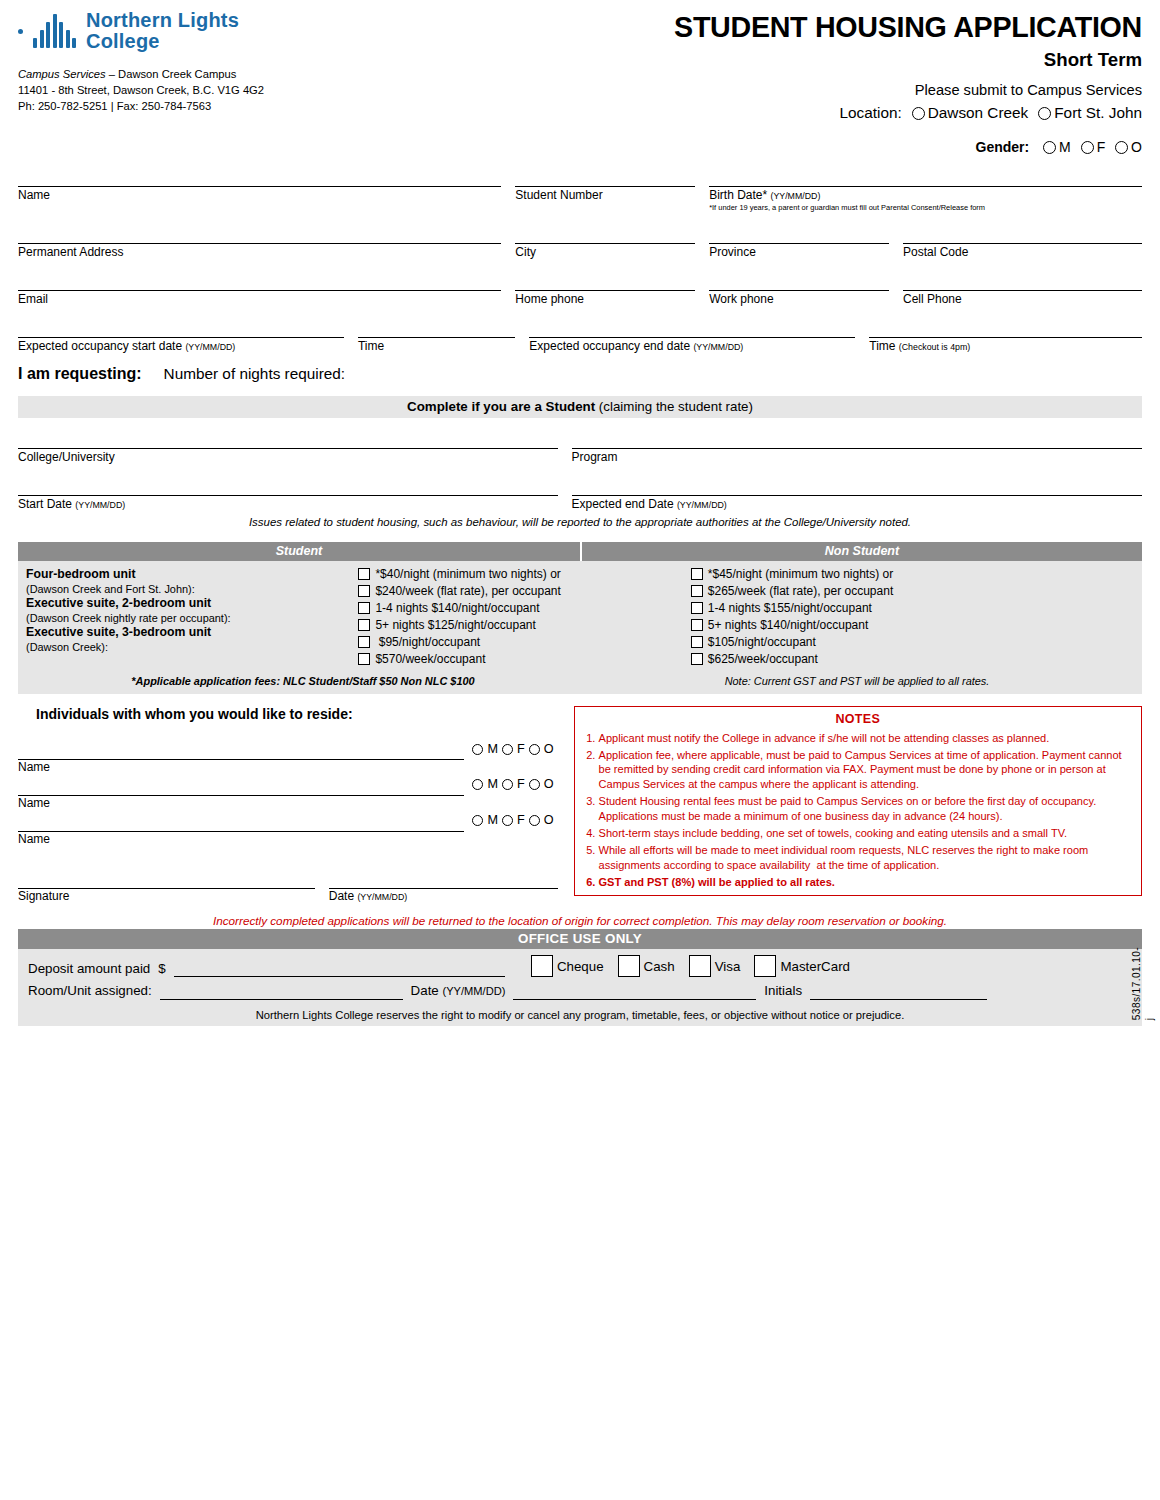Northern Lights
College
Campus Services – Dawson Creek Campus
11401 - 8th Street, Dawson Creek, B.C. V1G 4G2
Ph: 250-782-5251 | Fax: 250-784-7563
STUDENT HOUSING APPLICATION
Short Term
Please submit to Campus Services
Location: Dawson Creek Fort St. John
Gender: M F O
Name
Student Number
Birth Date* (YY/MM/DD)
*If under 19 years, a parent or guardian must fill out Parental Consent/Release form
Permanent Address
City
Province
Postal Code
Email
Home phone
Work phone
Cell Phone
Expected occupancy start date (YY/MM/DD)
Time
Expected occupancy end date (YY/MM/DD)
Time (Checkout is 4pm)
I am requesting: Number of nights required:
Complete if you are a Student (claiming the student rate)
College/University
Program
Start Date (YY/MM/DD)
Expected end Date (YY/MM/DD)
Issues related to student housing, such as behaviour, will be reported to the appropriate authorities at the College/University noted.
Student
Non Student
Four-bedroom unit
(Dawson Creek and Fort St. John):
Executive suite, 2-bedroom unit
(Dawson Creek nightly rate per occupant):
Executive suite, 3-bedroom unit
(Dawson Creek):
*$40/night (minimum two nights) or
$240/week (flat rate), per occupant
1-4 nights $140/night/occupant
5+ nights $125/night/occupant
$95/night/occupant
$570/week/occupant
*$45/night (minimum two nights) or
$265/week (flat rate), per occupant
1-4 nights $155/night/occupant
5+ nights $140/night/occupant
$105/night/occupant
$625/week/occupant
*Applicable application fees: NLC Student/Staff $50 Non NLC $100
Note: Current GST and PST will be applied to all rates.
Individuals with whom you would like to reside:
Name
M F O
Name
M F O
Name
M F O
Signature
Date (YY/MM/DD)
NOTES
Applicant must notify the College in advance if s/he will not be attending classes as planned.
Application fee, where applicable, must be paid to Campus Services at time of application. Payment cannot be remitted by sending credit card information via FAX. Payment must be done by phone or in person at Campus Services at the campus where the applicant is attending.
Student Housing rental fees must be paid to Campus Services on or before the first day of occupancy. Applications must be made a minimum of one business day in advance (24 hours).
Short-term stays include bedding, one set of towels, cooking and eating utensils and a small TV.
While all efforts will be made to meet individual room requests, NLC reserves the right to make room assignments according to space availability at the time of application.
GST and PST (8%) will be applied to all rates.
Incorrectly completed applications will be returned to the location of origin for correct completion. This may delay room reservation or booking.
OFFICE USE ONLY
538s/17.01.10-j
Deposit amount paid $
Cheque Cash Visa MasterCard
Room/Unit assigned: Date (YY/MM/DD) Initials
Northern Lights College reserves the right to modify or cancel any program, timetable, fees, or objective without notice or prejudice.